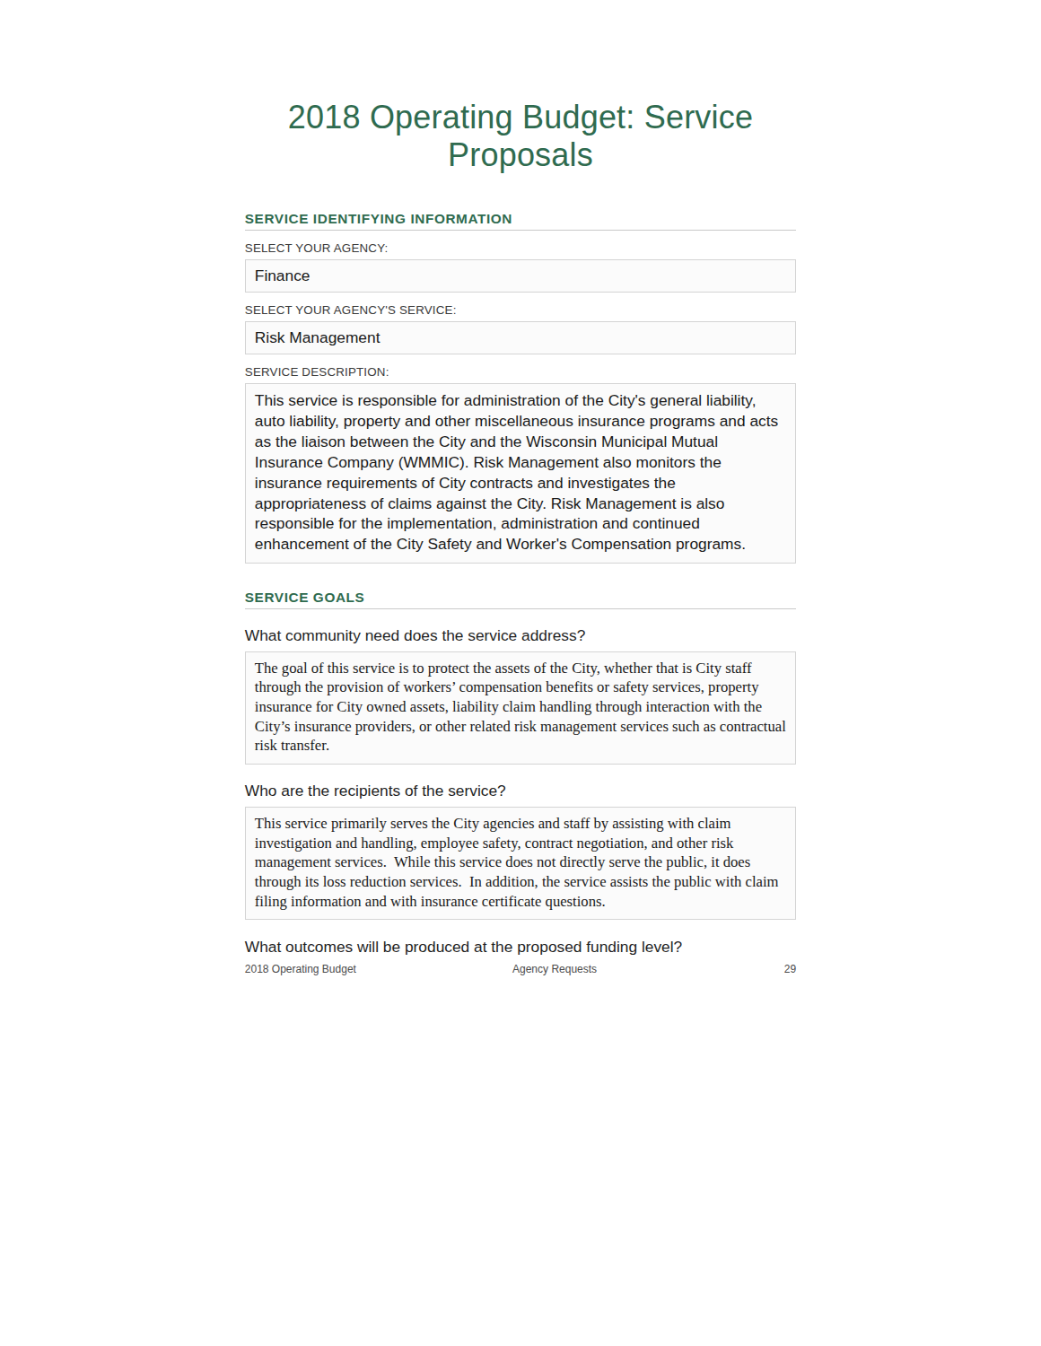2018 Operating Budget: Service Proposals
SERVICE IDENTIFYING INFORMATION
SELECT YOUR AGENCY:
Finance
SELECT YOUR AGENCY'S SERVICE:
Risk Management
SERVICE DESCRIPTION:
This service is responsible for administration of the City's general liability, auto liability, property and other miscellaneous insurance programs and acts as the liaison between the City and the Wisconsin Municipal Mutual Insurance Company (WMMIC). Risk Management also monitors the insurance requirements of City contracts and investigates the appropriateness of claims against the City. Risk Management is also responsible for the implementation, administration and continued enhancement of the City Safety and Worker's Compensation programs.
SERVICE GOALS
What community need does the service address?
The goal of this service is to protect the assets of the City, whether that is City staff through the provision of workers’ compensation benefits or safety services, property insurance for City owned assets, liability claim handling through interaction with the City’s insurance providers, or other related risk management services such as contractual risk transfer.
Who are the recipients of the service?
This service primarily serves the City agencies and staff by assisting with claim investigation and handling, employee safety, contract negotiation, and other risk management services. While this service does not directly serve the public, it does through its loss reduction services. In addition, the service assists the public with claim filing information and with insurance certificate questions.
What outcomes will be produced at the proposed funding level?
2018 Operating Budget
Agency Requests
29